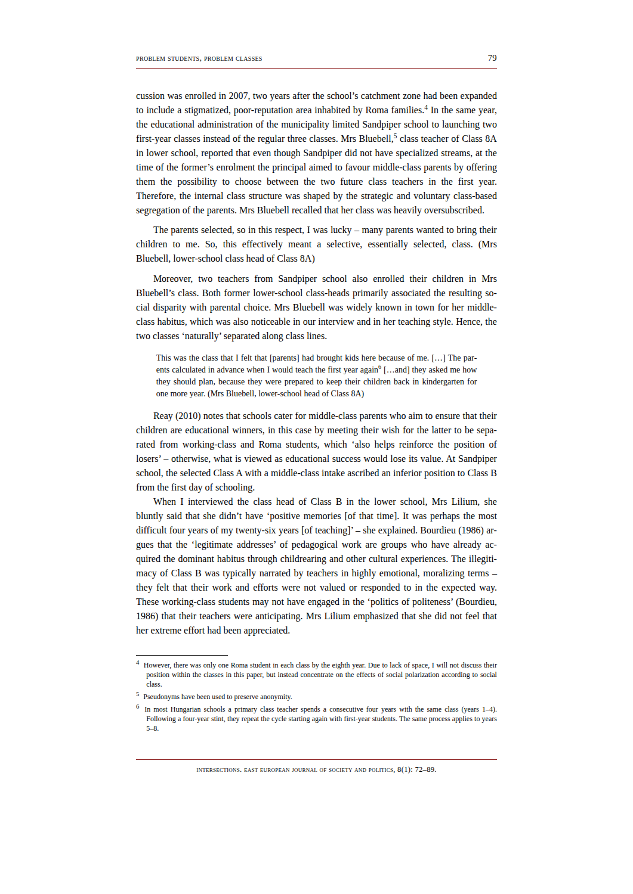problem students, problem classes 79
cussion was enrolled in 2007, two years after the school’s catchment zone had been expanded to include a stigmatized, poor-reputation area inhabited by Roma families.4 In the same year, the educational administration of the municipality limited Sandpiper school to launching two first-year classes instead of the regular three classes. Mrs Bluebell,5 class teacher of Class 8A in lower school, reported that even though Sandpiper did not have specialized streams, at the time of the former’s enrolment the principal aimed to favour middle-class parents by offering them the possibility to choose between the two future class teachers in the first year. Therefore, the internal class structure was shaped by the strategic and voluntary class-based segregation of the parents. Mrs Bluebell recalled that her class was heavily oversubscribed.
The parents selected, so in this respect, I was lucky – many parents wanted to bring their children to me. So, this effectively meant a selective, essentially selected, class. (Mrs Bluebell, lower-school class head of Class 8A)
Moreover, two teachers from Sandpiper school also enrolled their children in Mrs Bluebell’s class. Both former lower-school class-heads primarily associated the resulting social disparity with parental choice. Mrs Bluebell was widely known in town for her middle-class habitus, which was also noticeable in our interview and in her teaching style. Hence, the two classes ‘naturally’ separated along class lines.
This was the class that I felt that [parents] had brought kids here because of me. […] The parents calculated in advance when I would teach the first year again6 […and] they asked me how they should plan, because they were prepared to keep their children back in kindergarten for one more year. (Mrs Bluebell, lower-school head of Class 8A)
Reay (2010) notes that schools cater for middle-class parents who aim to ensure that their children are educational winners, in this case by meeting their wish for the latter to be separated from working-class and Roma students, which ‘also helps reinforce the position of losers’ – otherwise, what is viewed as educational success would lose its value. At Sandpiper school, the selected Class A with a middle-class intake ascribed an inferior position to Class B from the first day of schooling.
When I interviewed the class head of Class B in the lower school, Mrs Lilium, she bluntly said that she didn’t have ‘positive memories [of that time]. It was perhaps the most difficult four years of my twenty-six years [of teaching]’ – she explained. Bourdieu (1986) argues that the ‘legitimate addresses’ of pedagogical work are groups who have already acquired the dominant habitus through childrearing and other cultural experiences. The illegitimacy of Class B was typically narrated by teachers in highly emotional, moralizing terms – they felt that their work and efforts were not valued or responded to in the expected way. These working-class students may not have engaged in the ‘politics of politeness’ (Bourdieu, 1986) that their teachers were anticipating. Mrs Lilium emphasized that she did not feel that her extreme effort had been appreciated.
4 However, there was only one Roma student in each class by the eighth year. Due to lack of space, I will not discuss their position within the classes in this paper, but instead concentrate on the effects of social polarization according to social class.
5 Pseudonyms have been used to preserve anonymity.
6 In most Hungarian schools a primary class teacher spends a consecutive four years with the same class (years 1–4). Following a four-year stint, they repeat the cycle starting again with first-year students. The same process applies to years 5–8.
intersections. east european journal of society and politics, 8(1): 72–89.